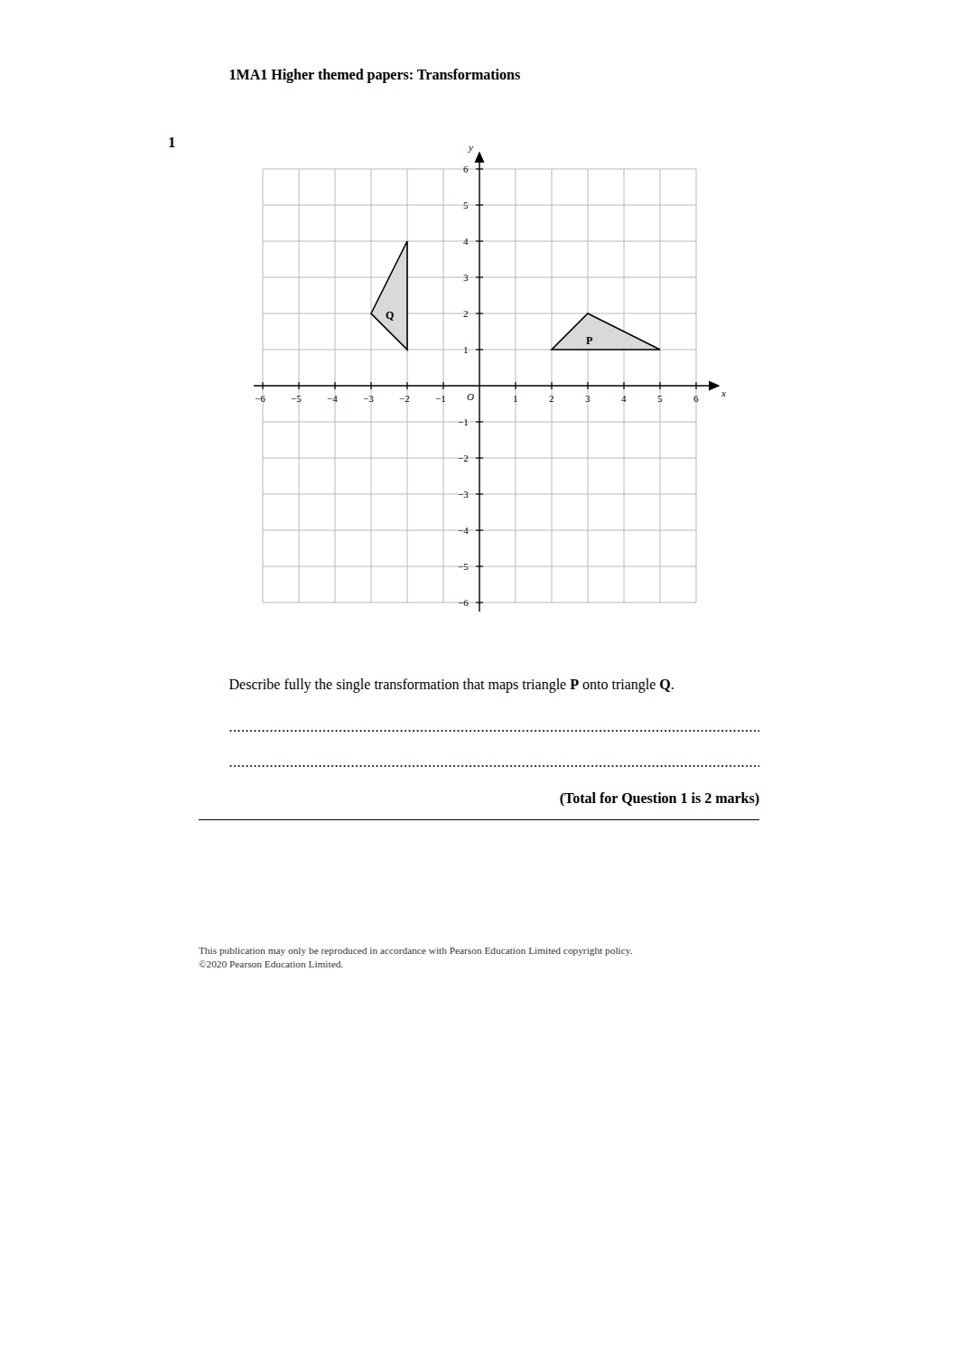1MA1 Higher themed papers: Transformations
1
x y O −6 −5 −4 −3 −2 −1 1 2 3 4 5 6 6 5 4 3 2 1 −1 −2 −3 −4 −5 −6 P Q
Describe fully the single transformation that maps triangle P onto triangle Q.
......................................................................................................................................
......................................................................................................................................
(Total for Question 1 is 2 marks)
This publication may only be reproduced in accordance with Pearson Education Limited copyright policy.
©2020 Pearson Education Limited.